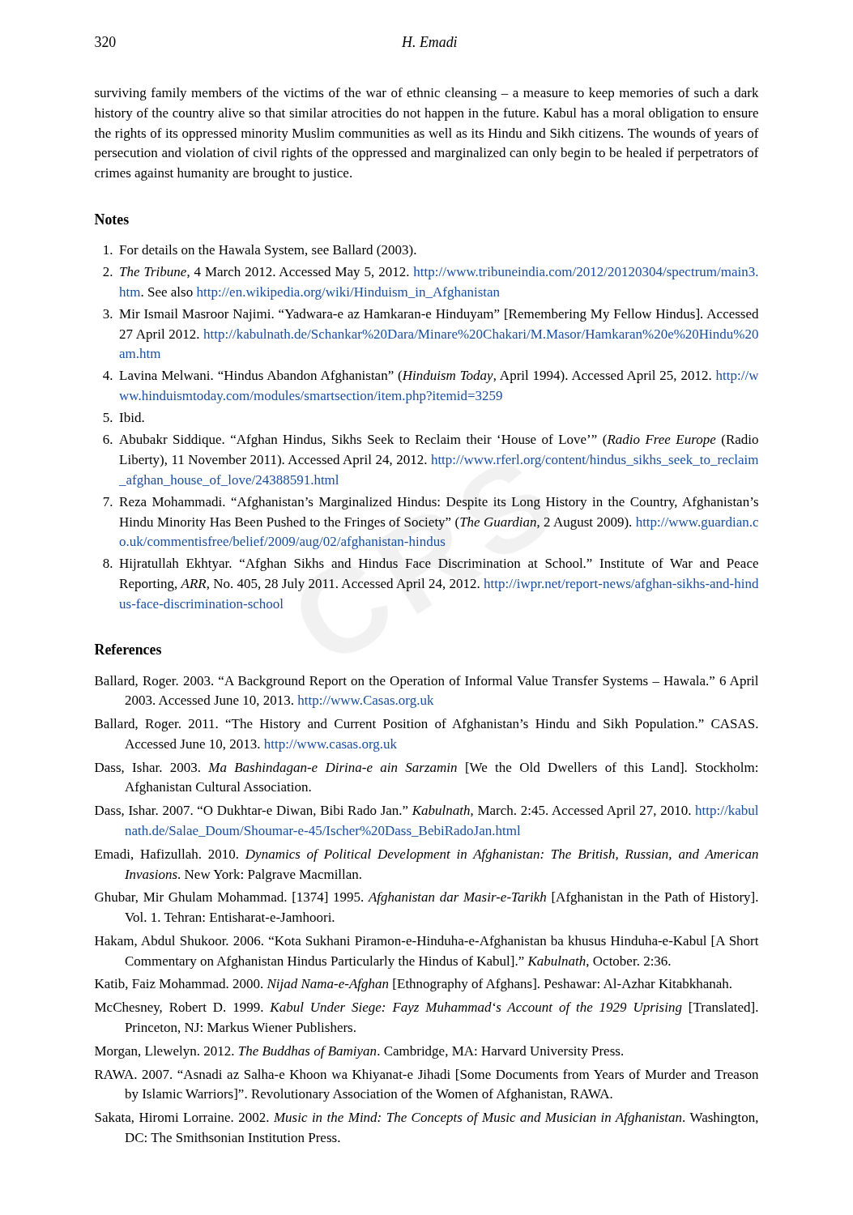CRS
320 H. Emadi
surviving family members of the victims of the war of ethnic cleansing – a measure to keep memories of such a dark history of the country alive so that similar atrocities do not happen in the future. Kabul has a moral obligation to ensure the rights of its oppressed minority Muslim communities as well as its Hindu and Sikh citizens. The wounds of years of persecution and violation of civil rights of the oppressed and marginalized can only begin to be healed if perpetrators of crimes against humanity are brought to justice.
Notes
For details on the Hawala System, see Ballard (2003).
The Tribune, 4 March 2012. Accessed May 5, 2012. http://www.tribuneindia.com/2012/20120304/spectrum/main3.htm. See also http://en.wikipedia.org/wiki/Hinduism_in_Afghanistan
Mir Ismail Masroor Najimi. “Yadwara-e az Hamkaran-e Hinduyam” [Remembering My Fellow Hindus]. Accessed 27 April 2012. http://kabulnath.de/Schankar%20Dara/Minare%20Chakari/M.Masor/Hamkaran%20e%20Hindu%20am.htm
Lavina Melwani. “Hindus Abandon Afghanistan” (Hinduism Today, April 1994). Accessed April 25, 2012. http://www.hinduismtoday.com/modules/smartsection/item.php?itemid=3259
Ibid.
Abubakr Siddique. “Afghan Hindus, Sikhs Seek to Reclaim their ‘House of Love’” (Radio Free Europe (Radio Liberty), 11 November 2011). Accessed April 24, 2012. http://www.rferl.org/content/hindus_sikhs_seek_to_reclaim_afghan_house_of_love/24388591.html
Reza Mohammadi. “Afghanistan’s Marginalized Hindus: Despite its Long History in the Country, Afghanistan’s Hindu Minority Has Been Pushed to the Fringes of Society” (The Guardian, 2 August 2009). http://www.guardian.co.uk/commentisfree/belief/2009/aug/02/afghanistan-hindus
Hijratullah Ekhtyar. “Afghan Sikhs and Hindus Face Discrimination at School.” Institute of War and Peace Reporting, ARR, No. 405, 28 July 2011. Accessed April 24, 2012. http://iwpr.net/report-news/afghan-sikhs-and-hindus-face-discrimination-school
References
Ballard, Roger. 2003. “A Background Report on the Operation of Informal Value Transfer Systems – Hawala.” 6 April 2003. Accessed June 10, 2013. http://www.Casas.org.uk
Ballard, Roger. 2011. “The History and Current Position of Afghanistan’s Hindu and Sikh Population.” CASAS. Accessed June 10, 2013. http://www.casas.org.uk
Dass, Ishar. 2003. Ma Bashindagan-e Dirina-e ain Sarzamin [We the Old Dwellers of this Land]. Stockholm: Afghanistan Cultural Association.
Dass, Ishar. 2007. “O Dukhtar-e Diwan, Bibi Rado Jan.” Kabulnath, March. 2:45. Accessed April 27, 2010. http://kabulnath.de/Salae_Doum/Shoumar-e-45/Ischer%20Dass_BebiRadoJan.html
Emadi, Hafizullah. 2010. Dynamics of Political Development in Afghanistan: The British, Russian, and American Invasions. New York: Palgrave Macmillan.
Ghubar, Mir Ghulam Mohammad. [1374] 1995. Afghanistan dar Masir-e-Tarikh [Afghanistan in the Path of History]. Vol. 1. Tehran: Entisharat-e-Jamhoori.
Hakam, Abdul Shukoor. 2006. “Kota Sukhani Piramon-e-Hinduha-e-Afghanistan ba khusus Hinduha-e-Kabul [A Short Commentary on Afghanistan Hindus Particularly the Hindus of Kabul].” Kabulnath, October. 2:36.
Katib, Faiz Mohammad. 2000. Nijad Nama-e-Afghan [Ethnography of Afghans]. Peshawar: Al-Azhar Kitabkhanah.
McChesney, Robert D. 1999. Kabul Under Siege: Fayz Muhammad‘s Account of the 1929 Uprising [Translated]. Princeton, NJ: Markus Wiener Publishers.
Morgan, Llewelyn. 2012. The Buddhas of Bamiyan. Cambridge, MA: Harvard University Press.
RAWA. 2007. “Asnadi az Salha-e Khoon wa Khiyanat-e Jihadi [Some Documents from Years of Murder and Treason by Islamic Warriors]”. Revolutionary Association of the Women of Afghanistan, RAWA.
Sakata, Hiromi Lorraine. 2002. Music in the Mind: The Concepts of Music and Musician in Afghanistan. Washington, DC: The Smithsonian Institution Press.